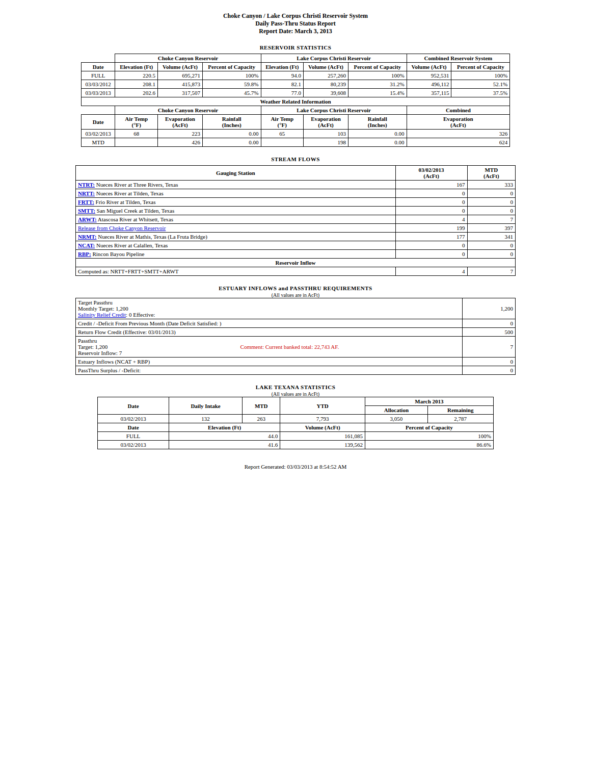Choke Canyon / Lake Corpus Christi Reservoir System
Daily Pass-Thru Status Report
Report Date: March 3, 2013
RESERVOIR STATISTICS
| | Choke Canyon Reservoir | Lake Corpus Christi Reservoir | Combined Reservoir System |
| Date | Elevation (Ft) | Volume (AcFt) | Percent of Capacity | Elevation (Ft) | Volume (AcFt) | Percent of Capacity | Volume (AcFt) | Percent of Capacity |
| FULL | 220.5 | 695,271 | 100% | 94.0 | 257,260 | 100% | 952,531 | 100% |
| 03/03/2012 | 208.1 | 415,873 | 59.8% | 82.1 | 80,239 | 31.2% | 496,112 | 52.1% |
| 03/03/2013 | 202.6 | 317,507 | 45.7% | 77.0 | 39,608 | 15.4% | 357,115 | 37.5% |
| Weather Related Information |
| | Choke Canyon Reservoir | Lake Corpus Christi Reservoir | Combined |
| Date | Air Temp (°F) | Evaporation (AcFt) | Rainfall (Inches) | Air Temp (°F) | Evaporation (AcFt) | Rainfall (Inches) | Evaporation (AcFt) |
| 03/02/2013 | 68 | 223 | 0.00 | 65 | 103 | 0.00 | 326 |
| MTD | | 426 | 0.00 | | 198 | 0.00 | 624 |
STREAM FLOWS
| Gauging Station | 03/02/2013 (AcFt) | MTD (AcFt) |
| --- | --- | --- |
| NTRT: Nueces River at Three Rivers, Texas | 167 | 333 |
| NRTT: Nueces River at Tilden, Texas | 0 | 0 |
| FRTT: Frio River at Tilden, Texas | 0 | 0 |
| SMTT: San Miguel Creek at Tilden, Texas | 0 | 0 |
| ARWT: Atascosa River at Whitsett, Texas | 4 | 7 |
| Release from Choke Canyon Reservoir | 199 | 397 |
| NRMT: Nueces River at Mathis, Texas (La Fruta Bridge) | 177 | 341 |
| NCAT: Nueces River at Calallen, Texas | 0 | 0 |
| RBP: Rincon Bayou Pipeline | 0 | 0 |
| Reservoir Inflow |
| Computed as: NRTT+FRTT+SMTT+ARWT | 4 | 7 |
ESTUARY INFLOWS and PASSTHRU REQUIREMENTS
(All values are in AcFt)
| Target Passthru Monthly Target: 1,200 Salinity Relief Credit : 0 Effective: | 1,200 |
| Credit / -Deficit From Previous Month (Date Deficit Satisfied: ) | 0 |
| Return Flow Credit (Effective: 03/01/2013) | 500 |
| / Passthru Target: 1,200 Reservoir Inflow: 7 / Comment: Current banked total: 22,743 AF. / | 7 |
| Estuary Inflows (NCAT + RBP) | 0 |
| PassThru Surplus / -Deficit: | 0 |
LAKE TEXANA STATISTICS
(All values are in AcFt)
| Date | Daily Intake | MTD | YTD | March 2013 |
| --- | --- | --- | --- | --- |
| Allocation | Remaining |
| 03/02/2013 | 132 | 263 | 7,793 | 3,050 | 2,787 |
| Date | Elevation (Ft) | Volume (AcFt) | Percent of Capacity |
| FULL | 44.0 | 161,085 | 100% |
| 03/02/2013 | 41.6 | 139,562 | 86.6% |
Report Generated: 03/03/2013 at 8:54:52 AM